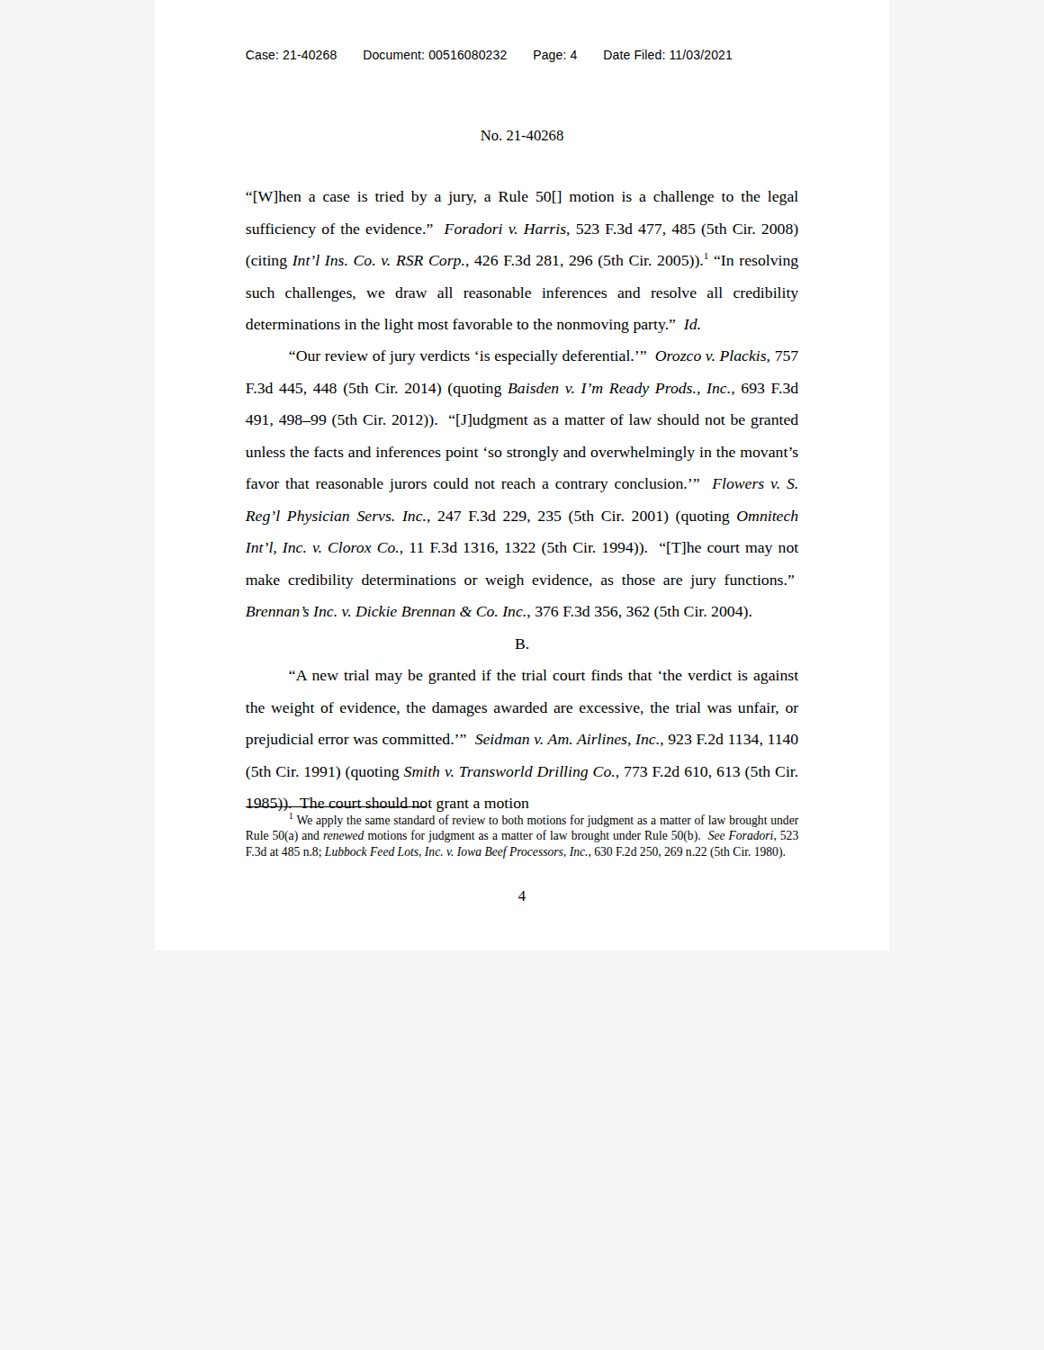Case: 21-40268 Document: 00516080232 Page: 4 Date Filed: 11/03/2021
No. 21-40268
“[W]hen a case is tried by a jury, a Rule 50[] motion is a challenge to the legal sufficiency of the evidence.” Foradori v. Harris, 523 F.3d 477, 485 (5th Cir. 2008) (citing Int’l Ins. Co. v. RSR Corp., 426 F.3d 281, 296 (5th Cir. 2005)).1 “In resolving such challenges, we draw all reasonable inferences and resolve all credibility determinations in the light most favorable to the nonmoving party.” Id.
“Our review of jury verdicts ‘is especially deferential.’” Orozco v. Plackis, 757 F.3d 445, 448 (5th Cir. 2014) (quoting Baisden v. I’m Ready Prods., Inc., 693 F.3d 491, 498–99 (5th Cir. 2012)). “[J]udgment as a matter of law should not be granted unless the facts and inferences point ‘so strongly and overwhelmingly in the movant’s favor that reasonable jurors could not reach a contrary conclusion.’” Flowers v. S. Reg’l Physician Servs. Inc., 247 F.3d 229, 235 (5th Cir. 2001) (quoting Omnitech Int’l, Inc. v. Clorox Co., 11 F.3d 1316, 1322 (5th Cir. 1994)). “[T]he court may not make credibility determinations or weigh evidence, as those are jury functions.” Brennan’s Inc. v. Dickie Brennan & Co. Inc., 376 F.3d 356, 362 (5th Cir. 2004).
B.
“A new trial may be granted if the trial court finds that ‘the verdict is against the weight of evidence, the damages awarded are excessive, the trial was unfair, or prejudicial error was committed.’” Seidman v. Am. Airlines, Inc., 923 F.2d 1134, 1140 (5th Cir. 1991) (quoting Smith v. Transworld Drilling Co., 773 F.2d 610, 613 (5th Cir. 1985)). The court should not grant a motion
1 We apply the same standard of review to both motions for judgment as a matter of law brought under Rule 50(a) and renewed motions for judgment as a matter of law brought under Rule 50(b). See Foradori, 523 F.3d at 485 n.8; Lubbock Feed Lots, Inc. v. Iowa Beef Processors, Inc., 630 F.2d 250, 269 n.22 (5th Cir. 1980).
4